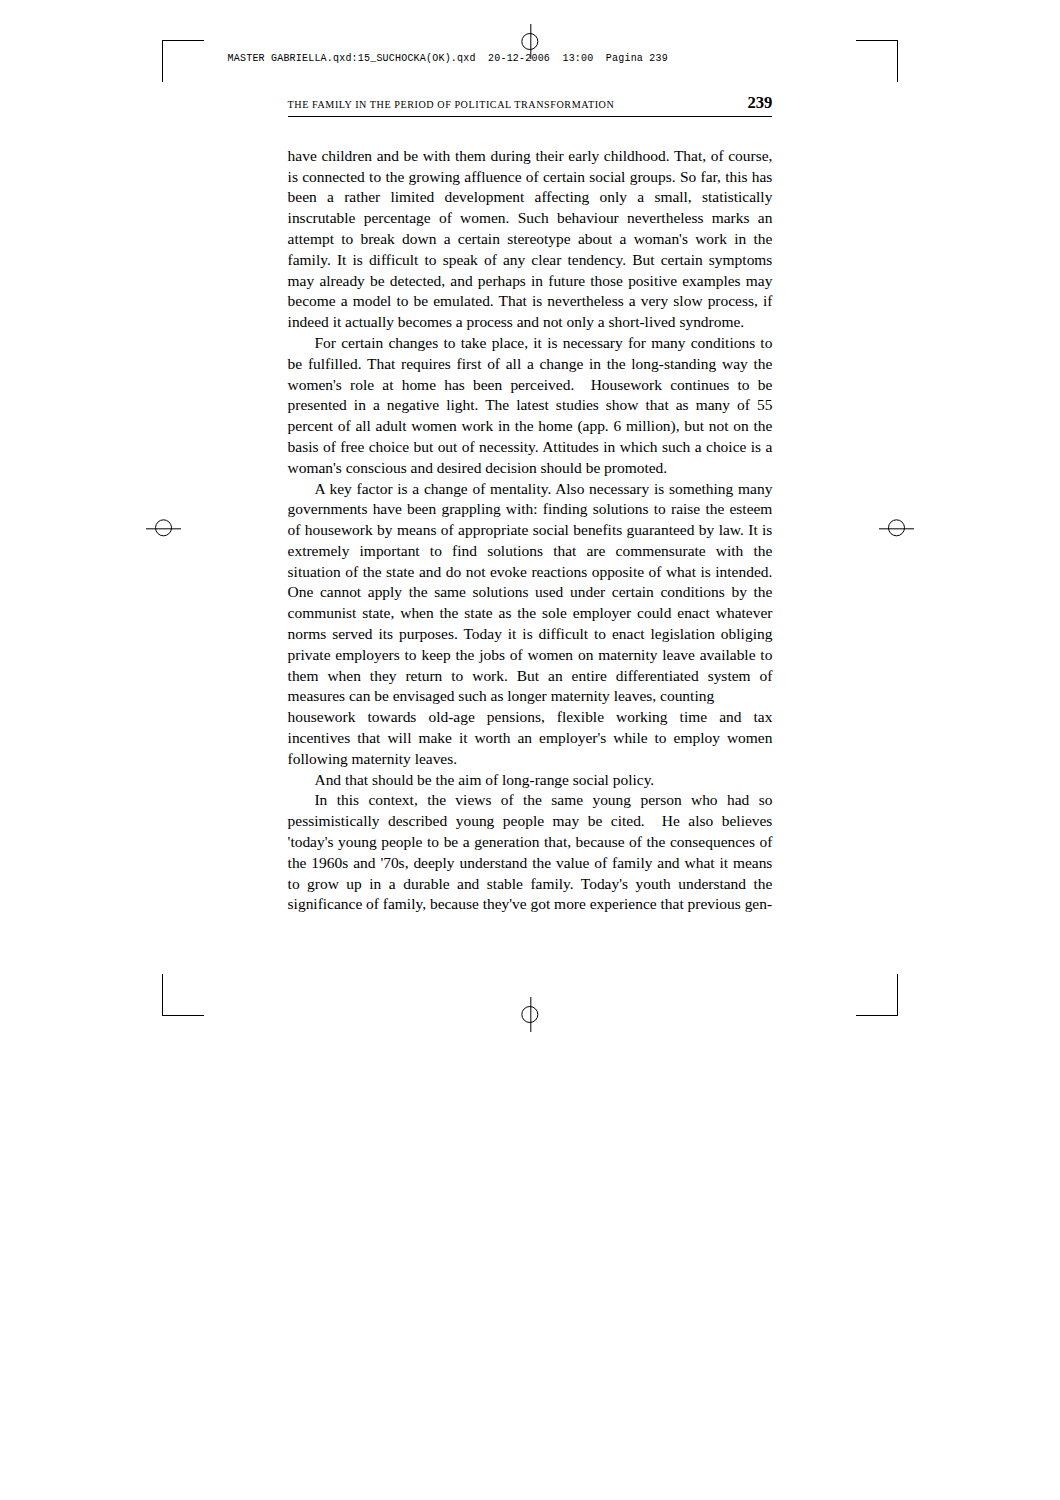MASTER GABRIELLA.qxd:15_SUCHOCKA(OK).qxd 20-12-2006 13:00 Pagina 239
The Family in the Period of Political Transformation 239
have children and be with them during their early childhood. That, of course, is connected to the growing affluence of certain social groups. So far, this has been a rather limited development affecting only a small, statistically inscrutable percentage of women. Such behaviour nevertheless marks an attempt to break down a certain stereotype about a woman's work in the family. It is difficult to speak of any clear tendency. But certain symptoms may already be detected, and perhaps in future those positive examples may become a model to be emulated. That is nevertheless a very slow process, if indeed it actually becomes a process and not only a short-lived syndrome.
For certain changes to take place, it is necessary for many conditions to be fulfilled. That requires first of all a change in the long-standing way the women's role at home has been perceived. Housework continues to be presented in a negative light. The latest studies show that as many of 55 percent of all adult women work in the home (app. 6 million), but not on the basis of free choice but out of necessity. Attitudes in which such a choice is a woman's conscious and desired decision should be promoted.
A key factor is a change of mentality. Also necessary is something many governments have been grappling with: finding solutions to raise the esteem of housework by means of appropriate social benefits guaranteed by law. It is extremely important to find solutions that are commensurate with the situation of the state and do not evoke reactions opposite of what is intended. One cannot apply the same solutions used under certain conditions by the communist state, when the state as the sole employer could enact whatever norms served its purposes. Today it is difficult to enact legislation obliging private employers to keep the jobs of women on maternity leave available to them when they return to work. But an entire differentiated system of measures can be envisaged such as longer maternity leaves, counting
housework towards old-age pensions, flexible working time and tax incentives that will make it worth an employer's while to employ women following maternity leaves.
And that should be the aim of long-range social policy.
In this context, the views of the same young person who had so pessimistically described young people may be cited. He also believes 'today's young people to be a generation that, because of the consequences of the 1960s and '70s, deeply understand the value of family and what it means to grow up in a durable and stable family. Today's youth understand the significance of family, because they've got more experience that previous gen-